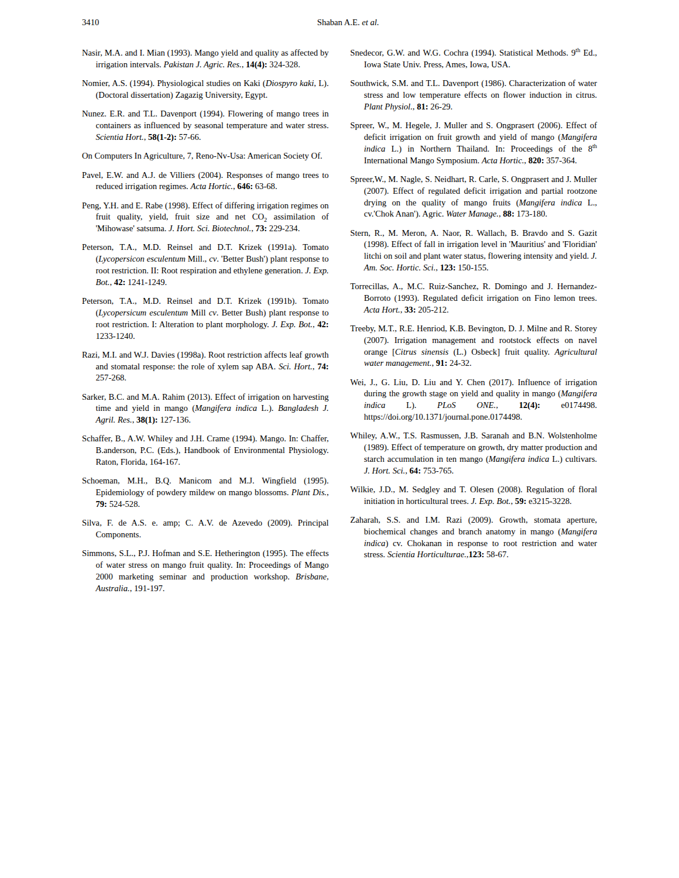3410 Shaban A.E. et al.
Nasir, M.A. and I. Mian (1993). Mango yield and quality as affected by irrigation intervals. Pakistan J. Agric. Res., 14(4): 324-328.
Nomier, A.S. (1994). Physiological studies on Kaki (Diospyro kaki, L). (Doctoral dissertation) Zagazig University, Egypt.
Nunez. E.R. and T.L. Davenport (1994). Flowering of mango trees in containers as influenced by seasonal temperature and water stress. Scientia Hort., 58(1-2): 57-66.
On Computers In Agriculture, 7, Reno-Nv-Usa: American Society Of.
Pavel, E.W. and A.J. de Villiers (2004). Responses of mango trees to reduced irrigation regimes. Acta Hortic., 646: 63-68.
Peng, Y.H. and E. Rabe (1998). Effect of differing irrigation regimes on fruit quality, yield, fruit size and net CO2 assimilation of 'Mihowase' satsuma. J. Hort. Sci. Biotechnol., 73: 229-234.
Peterson, T.A., M.D. Reinsel and D.T. Krizek (1991a). Tomato (Lycopersicon esculentum Mill., cv. 'Better Bush') plant response to root restriction. II: Root respiration and ethylene generation. J. Exp. Bot., 42: 1241-1249.
Peterson, T.A., M.D. Reinsel and D.T. Krizek (1991b). Tomato (Lycopersicum esculentum Mill cv. Better Bush) plant response to root restriction. I: Alteration to plant morphology. J. Exp. Bot., 42: 1233-1240.
Razi, M.I. and W.J. Davies (1998a). Root restriction affects leaf growth and stomatal response: the role of xylem sap ABA. Sci. Hort., 74: 257-268.
Sarker, B.C. and M.A. Rahim (2013). Effect of irrigation on harvesting time and yield in mango (Mangifera indica L.). Bangladesh J. Agril. Res., 38(1): 127-136.
Schaffer, B., A.W. Whiley and J.H. Crame (1994). Mango. In: Chaffer, B.anderson, P.C. (Eds.), Handbook of Environmental Physiology. Raton, Florida, 164-167.
Schoeman, M.H., B.Q. Manicom and M.J. Wingfield (1995). Epidemiology of powdery mildew on mango blossoms. Plant Dis., 79: 524-528.
Silva, F. de A.S. e. amp; C. A.V. de Azevedo (2009). Principal Components.
Simmons, S.L., P.J. Hofman and S.E. Hetherington (1995). The effects of water stress on mango fruit quality. In: Proceedings of Mango 2000 marketing seminar and production workshop. Brisbane, Australia., 191-197.
Snedecor, G.W. and W.G. Cochra (1994). Statistical Methods. 9th Ed., Iowa State Univ. Press, Ames, Iowa, USA.
Southwick, S.M. and T.L. Davenport (1986). Characterization of water stress and low temperature effects on flower induction in citrus. Plant Physiol., 81: 26-29.
Spreer, W., M. Hegele, J. Muller and S. Ongprasert (2006). Effect of deficit irrigation on fruit growth and yield of mango (Mangifera indica L.) in Northern Thailand. In: Proceedings of the 8th International Mango Symposium. Acta Hortic., 820: 357-364.
Spreer,W., M. Nagle, S. Neidhart, R. Carle, S. Ongprasert and J. Muller (2007). Effect of regulated deficit irrigation and partial rootzone drying on the quality of mango fruits (Mangifera indica L., cv.'Chok Anan'). Agric. Water Manage., 88: 173-180.
Stern, R., M. Meron, A. Naor, R. Wallach, B. Bravdo and S. Gazit (1998). Effect of fall in irrigation level in 'Mauritius' and 'Floridian' litchi on soil and plant water status, flowering intensity and yield. J. Am. Soc. Hortic. Sci., 123: 150-155.
Torrecillas, A., M.C. Ruiz-Sanchez, R. Domingo and J. Hernandez-Borroto (1993). Regulated deficit irrigation on Fino lemon trees. Acta Hort., 33: 205-212.
Treeby, M.T., R.E. Henriod, K.B. Bevington, D. J. Milne and R. Storey (2007). Irrigation management and rootstock effects on navel orange [Citrus sinensis (L.) Osbeck] fruit quality. Agricultural water management., 91: 24-32.
Wei, J., G. Liu, D. Liu and Y. Chen (2017). Influence of irrigation during the growth stage on yield and quality in mango (Mangifera indica L). PLoS ONE., 12(4): e0174498. https://doi.org/10.1371/journal.pone.0174498.
Whiley, A.W., T.S. Rasmussen, J.B. Saranah and B.N. Wolstenholme (1989). Effect of temperature on growth, dry matter production and starch accumulation in ten mango (Mangifera indica L.) cultivars. J. Hort. Sci., 64: 753-765.
Wilkie, J.D., M. Sedgley and T. Olesen (2008). Regulation of floral initiation in horticultural trees. J. Exp. Bot., 59: e3215-3228.
Zaharah, S.S. and I.M. Razi (2009). Growth, stomata aperture, biochemical changes and branch anatomy in mango (Mangifera indica) cv. Chokanan in response to root restriction and water stress. Scientia Horticulturae., 123: 58-67.